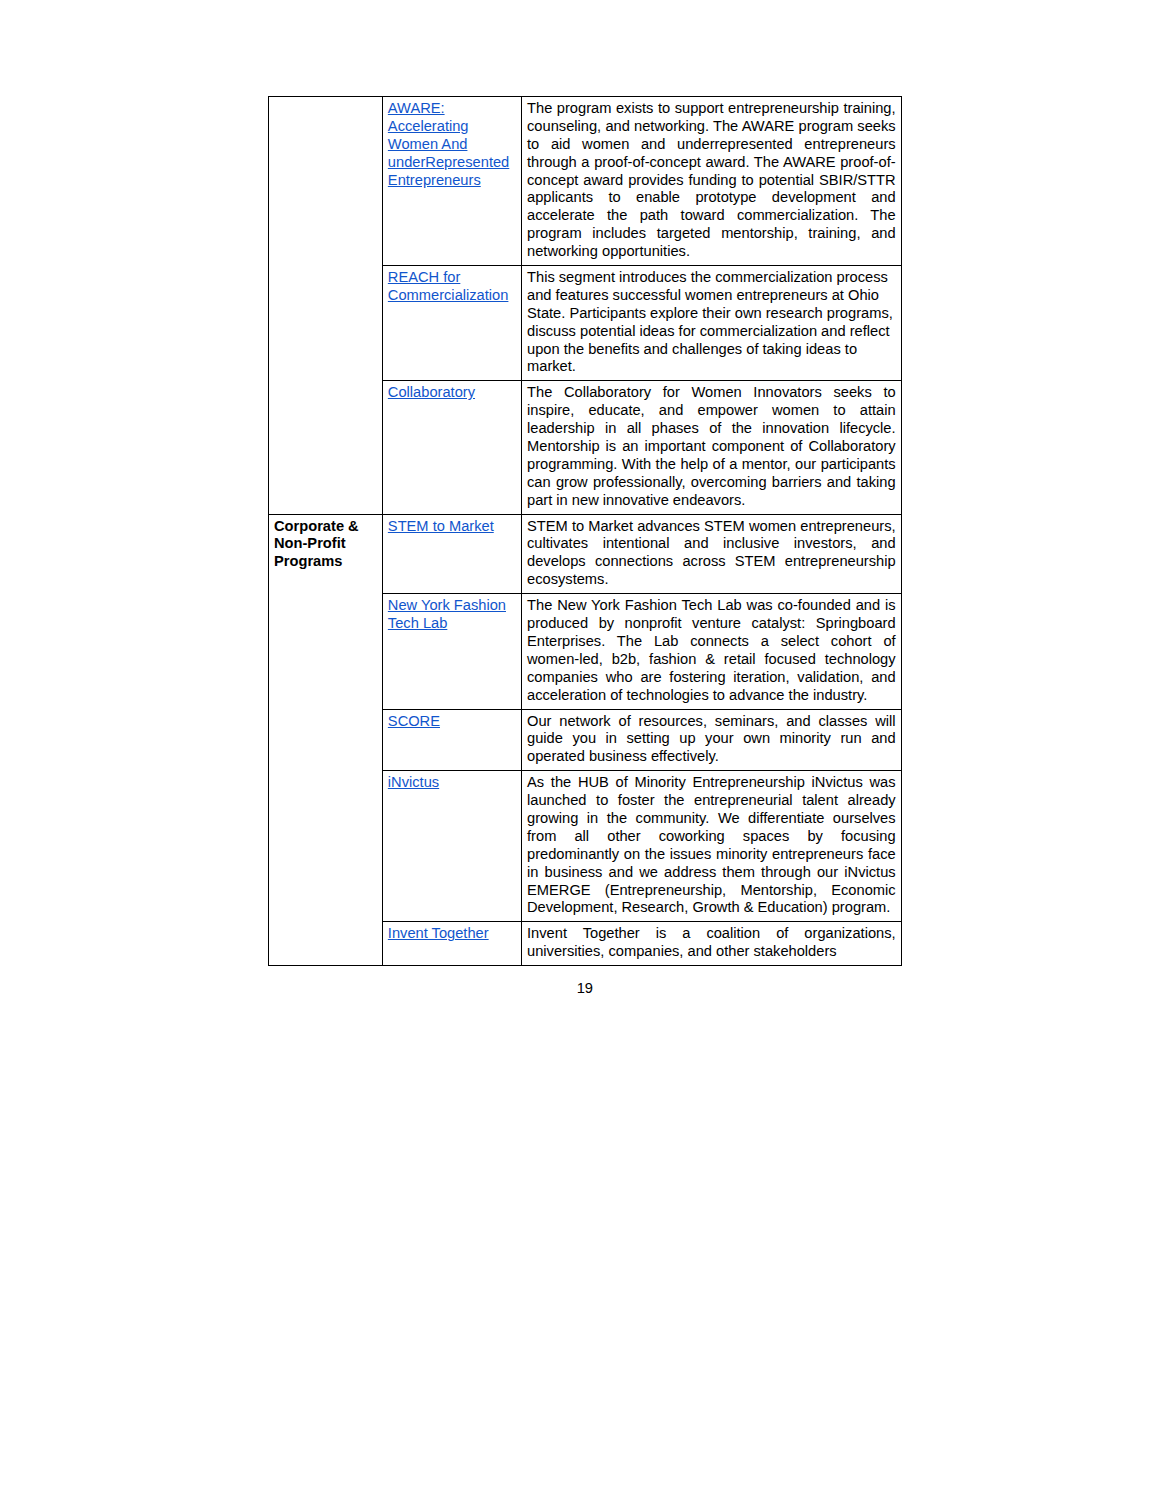| | AWARE: Accelerating Women And underRepresented Entrepreneurs | The program exists to support entrepreneurship training, counseling, and networking. The AWARE program seeks to aid women and underrepresented entrepreneurs through a proof-of-concept award. The AWARE proof-of-concept award provides funding to potential SBIR/STTR applicants to enable prototype development and accelerate the path toward commercialization. The program includes targeted mentorship, training, and networking opportunities. |
| REACH for Commercialization | This segment introduces the commercialization process and features successful women entrepreneurs at Ohio State. Participants explore their own research programs, discuss potential ideas for commercialization and reflect upon the benefits and challenges of taking ideas to market. |
| Collaboratory | The Collaboratory for Women Innovators seeks to inspire, educate, and empower women to attain leadership in all phases of the innovation lifecycle. Mentorship is an important component of Collaboratory programming. With the help of a mentor, our participants can grow professionally, overcoming barriers and taking part in new innovative endeavors. |
| Corporate & Non-Profit Programs | STEM to Market | STEM to Market advances STEM women entrepreneurs, cultivates intentional and inclusive investors, and develops connections across STEM entrepreneurship ecosystems. |
| New York Fashion Tech Lab | The New York Fashion Tech Lab was co-founded and is produced by nonprofit venture catalyst: Springboard Enterprises. The Lab connects a select cohort of women-led, b2b, fashion & retail focused technology companies who are fostering iteration, validation, and acceleration of technologies to advance the industry. |
| SCORE | Our network of resources, seminars, and classes will guide you in setting up your own minority run and operated business effectively. |
| iNvictus | As the HUB of Minority Entrepreneurship iNvictus was launched to foster the entrepreneurial talent already growing in the community. We differentiate ourselves from all other coworking spaces by focusing predominantly on the issues minority entrepreneurs face in business and we address them through our iNvictus EMERGE (Entrepreneurship, Mentorship, Economic Development, Research, Growth & Education) program. |
| Invent Together | Invent Together is a coalition of organizations, universities, companies, and other stakeholders |
19